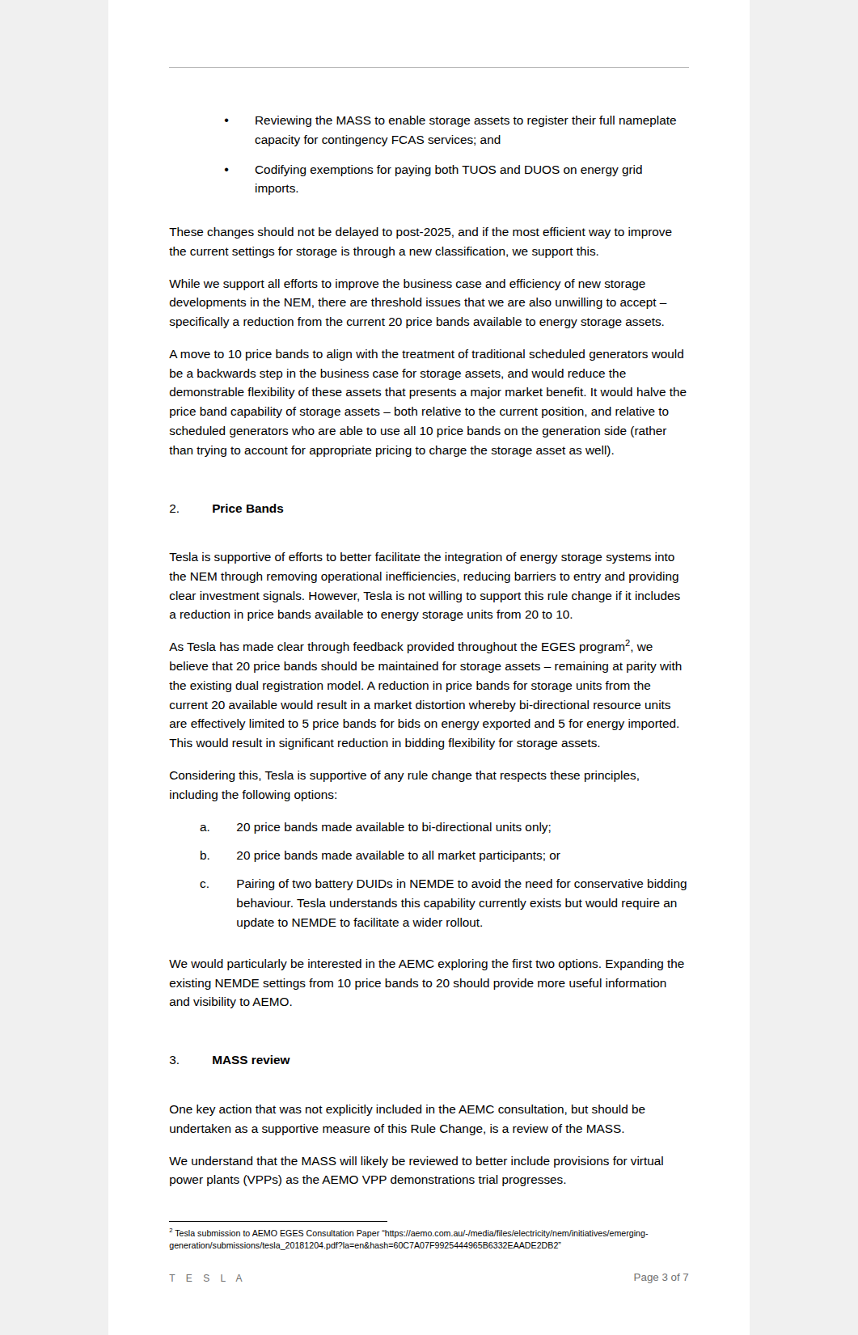Reviewing the MASS to enable storage assets to register their full nameplate capacity for contingency FCAS services; and
Codifying exemptions for paying both TUOS and DUOS on energy grid imports.
These changes should not be delayed to post-2025, and if the most efficient way to improve the current settings for storage is through a new classification, we support this.
While we support all efforts to improve the business case and efficiency of new storage developments in the NEM, there are threshold issues that we are also unwilling to accept – specifically a reduction from the current 20 price bands available to energy storage assets.
A move to 10 price bands to align with the treatment of traditional scheduled generators would be a backwards step in the business case for storage assets, and would reduce the demonstrable flexibility of these assets that presents a major market benefit. It would halve the price band capability of storage assets – both relative to the current position, and relative to scheduled generators who are able to use all 10 price bands on the generation side (rather than trying to account for appropriate pricing to charge the storage asset as well).
2. Price Bands
Tesla is supportive of efforts to better facilitate the integration of energy storage systems into the NEM through removing operational inefficiencies, reducing barriers to entry and providing clear investment signals. However, Tesla is not willing to support this rule change if it includes a reduction in price bands available to energy storage units from 20 to 10.
As Tesla has made clear through feedback provided throughout the EGES program2, we believe that 20 price bands should be maintained for storage assets – remaining at parity with the existing dual registration model. A reduction in price bands for storage units from the current 20 available would result in a market distortion whereby bi-directional resource units are effectively limited to 5 price bands for bids on energy exported and 5 for energy imported. This would result in significant reduction in bidding flexibility for storage assets.
Considering this, Tesla is supportive of any rule change that respects these principles, including the following options:
20 price bands made available to bi-directional units only;
20 price bands made available to all market participants; or
Pairing of two battery DUIDs in NEMDE to avoid the need for conservative bidding behaviour. Tesla understands this capability currently exists but would require an update to NEMDE to facilitate a wider rollout.
We would particularly be interested in the AEMC exploring the first two options. Expanding the existing NEMDE settings from 10 price bands to 20 should provide more useful information and visibility to AEMO.
3. MASS review
One key action that was not explicitly included in the AEMC consultation, but should be undertaken as a supportive measure of this Rule Change, is a review of the MASS.
We understand that the MASS will likely be reviewed to better include provisions for virtual power plants (VPPs) as the AEMO VPP demonstrations trial progresses.
2 Tesla submission to AEMO EGES Consultation Paper “https://aemo.com.au/-/media/files/electricity/nem/initiatives/emerging-generation/submissions/tesla_20181204.pdf?la=en&hash=60C7A07F9925444965B6332EAADE2DB2”
T E S L A
Page 3 of 7